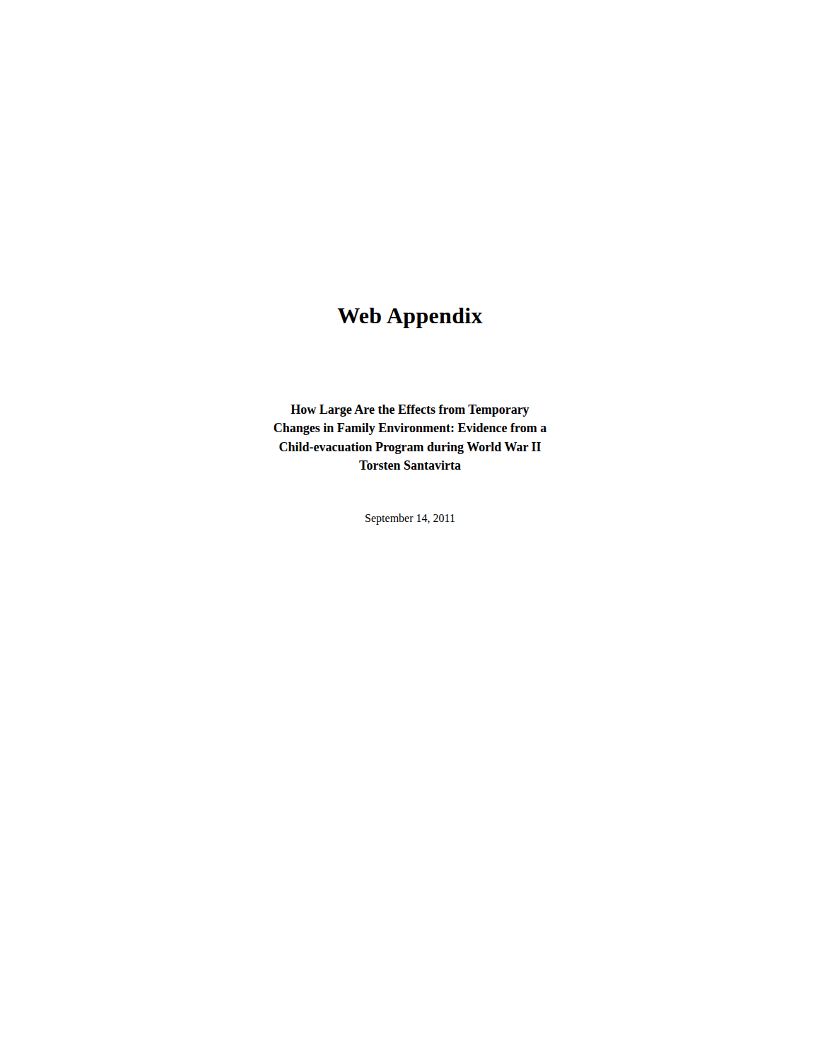Web Appendix
How Large Are the Effects from Temporary Changes in Family Environment: Evidence from a Child-evacuation Program during World War II Torsten Santavirta
September 14, 2011